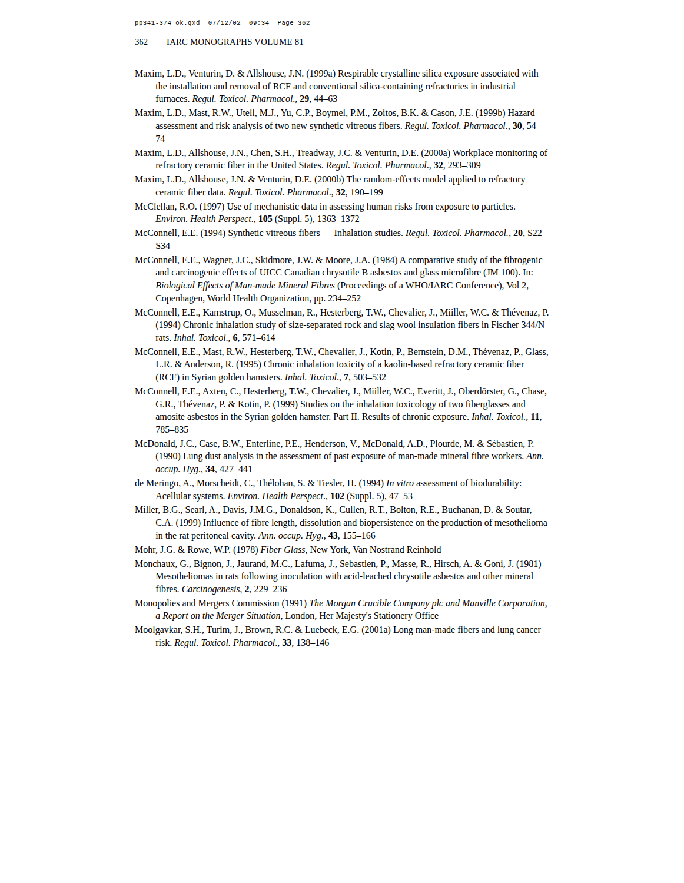pp341-374 ok.qxd 07/12/02 09:34 Page 362
362 IARC MONOGRAPHS VOLUME 81
Maxim, L.D., Venturin, D. & Allshouse, J.N. (1999a) Respirable crystalline silica exposure associated with the installation and removal of RCF and conventional silica-containing refractories in industrial furnaces. Regul. Toxicol. Pharmacol., 29, 44–63
Maxim, L.D., Mast, R.W., Utell, M.J., Yu, C.P., Boymel, P.M., Zoitos, B.K. & Cason, J.E. (1999b) Hazard assessment and risk analysis of two new synthetic vitreous fibers. Regul. Toxicol. Pharmacol., 30, 54–74
Maxim, L.D., Allshouse, J.N., Chen, S.H., Treadway, J.C. & Venturin, D.E. (2000a) Workplace monitoring of refractory ceramic fiber in the United States. Regul. Toxicol. Pharmacol., 32, 293–309
Maxim, L.D., Allshouse, J.N. & Venturin, D.E. (2000b) The random-effects model applied to refractory ceramic fiber data. Regul. Toxicol. Pharmacol., 32, 190–199
McClellan, R.O. (1997) Use of mechanistic data in assessing human risks from exposure to particles. Environ. Health Perspect., 105 (Suppl. 5), 1363–1372
McConnell, E.E. (1994) Synthetic vitreous fibers — Inhalation studies. Regul. Toxicol. Pharmacol., 20, S22–S34
McConnell, E.E., Wagner, J.C., Skidmore, J.W. & Moore, J.A. (1984) A comparative study of the fibrogenic and carcinogenic effects of UICC Canadian chrysotile B asbestos and glass microfibre (JM 100). In: Biological Effects of Man-made Mineral Fibres (Proceedings of a WHO/IARC Conference), Vol 2, Copenhagen, World Health Organization, pp. 234–252
McConnell, E.E., Kamstrup, O., Musselman, R., Hesterberg, T.W., Chevalier, J., Miiller, W.C. & Thévenaz, P. (1994) Chronic inhalation study of size-separated rock and slag wool insulation fibers in Fischer 344/N rats. Inhal. Toxicol., 6, 571–614
McConnell, E.E., Mast, R.W., Hesterberg, T.W., Chevalier, J., Kotin, P., Bernstein, D.M., Thévenaz, P., Glass, L.R. & Anderson, R. (1995) Chronic inhalation toxicity of a kaolin-based refractory ceramic fiber (RCF) in Syrian golden hamsters. Inhal. Toxicol., 7, 503–532
McConnell, E.E., Axten, C., Hesterberg, T.W., Chevalier, J., Miiller, W.C., Everitt, J., Oberdörster, G., Chase, G.R., Thévenaz, P. & Kotin, P. (1999) Studies on the inhalation toxicology of two fiberglasses and amosite asbestos in the Syrian golden hamster. Part II. Results of chronic exposure. Inhal. Toxicol., 11, 785–835
McDonald, J.C., Case, B.W., Enterline, P.E., Henderson, V., McDonald, A.D., Plourde, M. & Sébastien, P. (1990) Lung dust analysis in the assessment of past exposure of man-made mineral fibre workers. Ann. occup. Hyg., 34, 427–441
de Meringo, A., Morscheidt, C., Thélohan, S. & Tiesler, H. (1994) In vitro assessment of biodurability: Acellular systems. Environ. Health Perspect., 102 (Suppl. 5), 47–53
Miller, B.G., Searl, A., Davis, J.M.G., Donaldson, K., Cullen, R.T., Bolton, R.E., Buchanan, D. & Soutar, C.A. (1999) Influence of fibre length, dissolution and biopersistence on the production of mesothelioma in the rat peritoneal cavity. Ann. occup. Hyg., 43, 155–166
Mohr, J.G. & Rowe, W.P. (1978) Fiber Glass, New York, Van Nostrand Reinhold
Monchaux, G., Bignon, J., Jaurand, M.C., Lafuma, J., Sebastien, P., Masse, R., Hirsch, A. & Goni, J. (1981) Mesotheliomas in rats following inoculation with acid-leached chrysotile asbestos and other mineral fibres. Carcinogenesis, 2, 229–236
Monopolies and Mergers Commission (1991) The Morgan Crucible Company plc and Manville Corporation, a Report on the Merger Situation, London, Her Majesty's Stationery Office
Moolgavkar, S.H., Turim, J., Brown, R.C. & Luebeck, E.G. (2001a) Long man-made fibers and lung cancer risk. Regul. Toxicol. Pharmacol., 33, 138–146